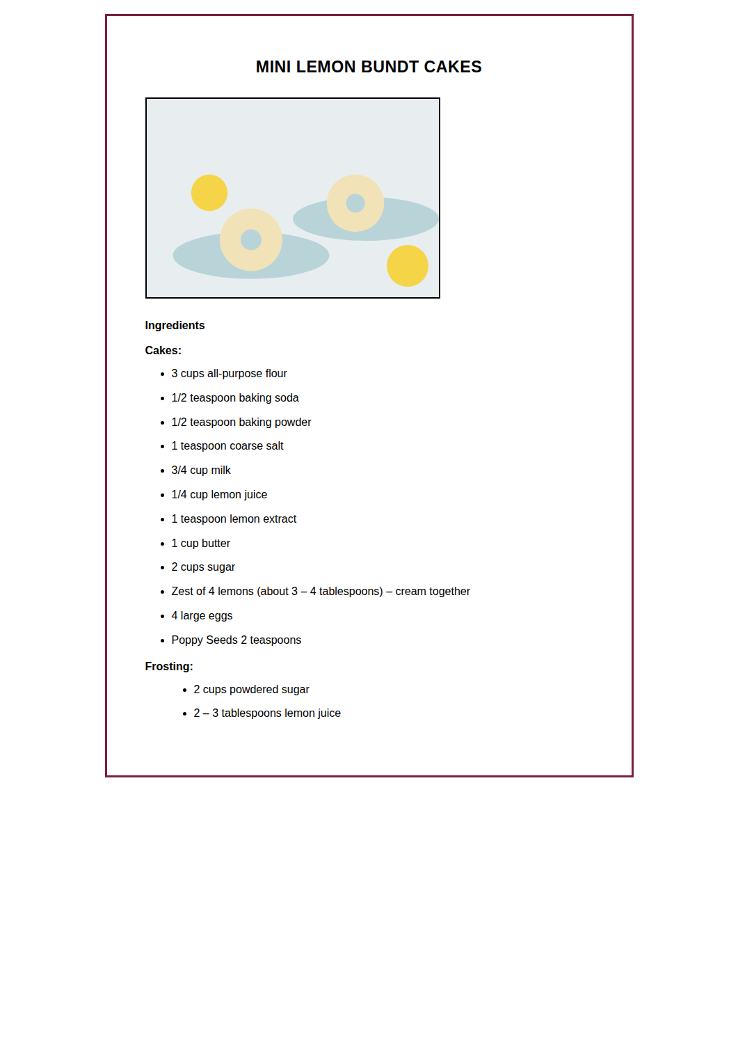MINI LEMON BUNDT CAKES
Ingredients
Cakes:
3 cups all-purpose flour
1/2 teaspoon baking soda
1/2 teaspoon baking powder
1 teaspoon coarse salt
3/4 cup milk
1/4 cup lemon juice
1 teaspoon lemon extract
1 cup butter
2 cups sugar
Zest of 4 lemons (about 3 – 4 tablespoons) – cream together
4 large eggs
Poppy Seeds 2 teaspoons
Frosting:
2 cups powdered sugar
2 – 3 tablespoons lemon juice